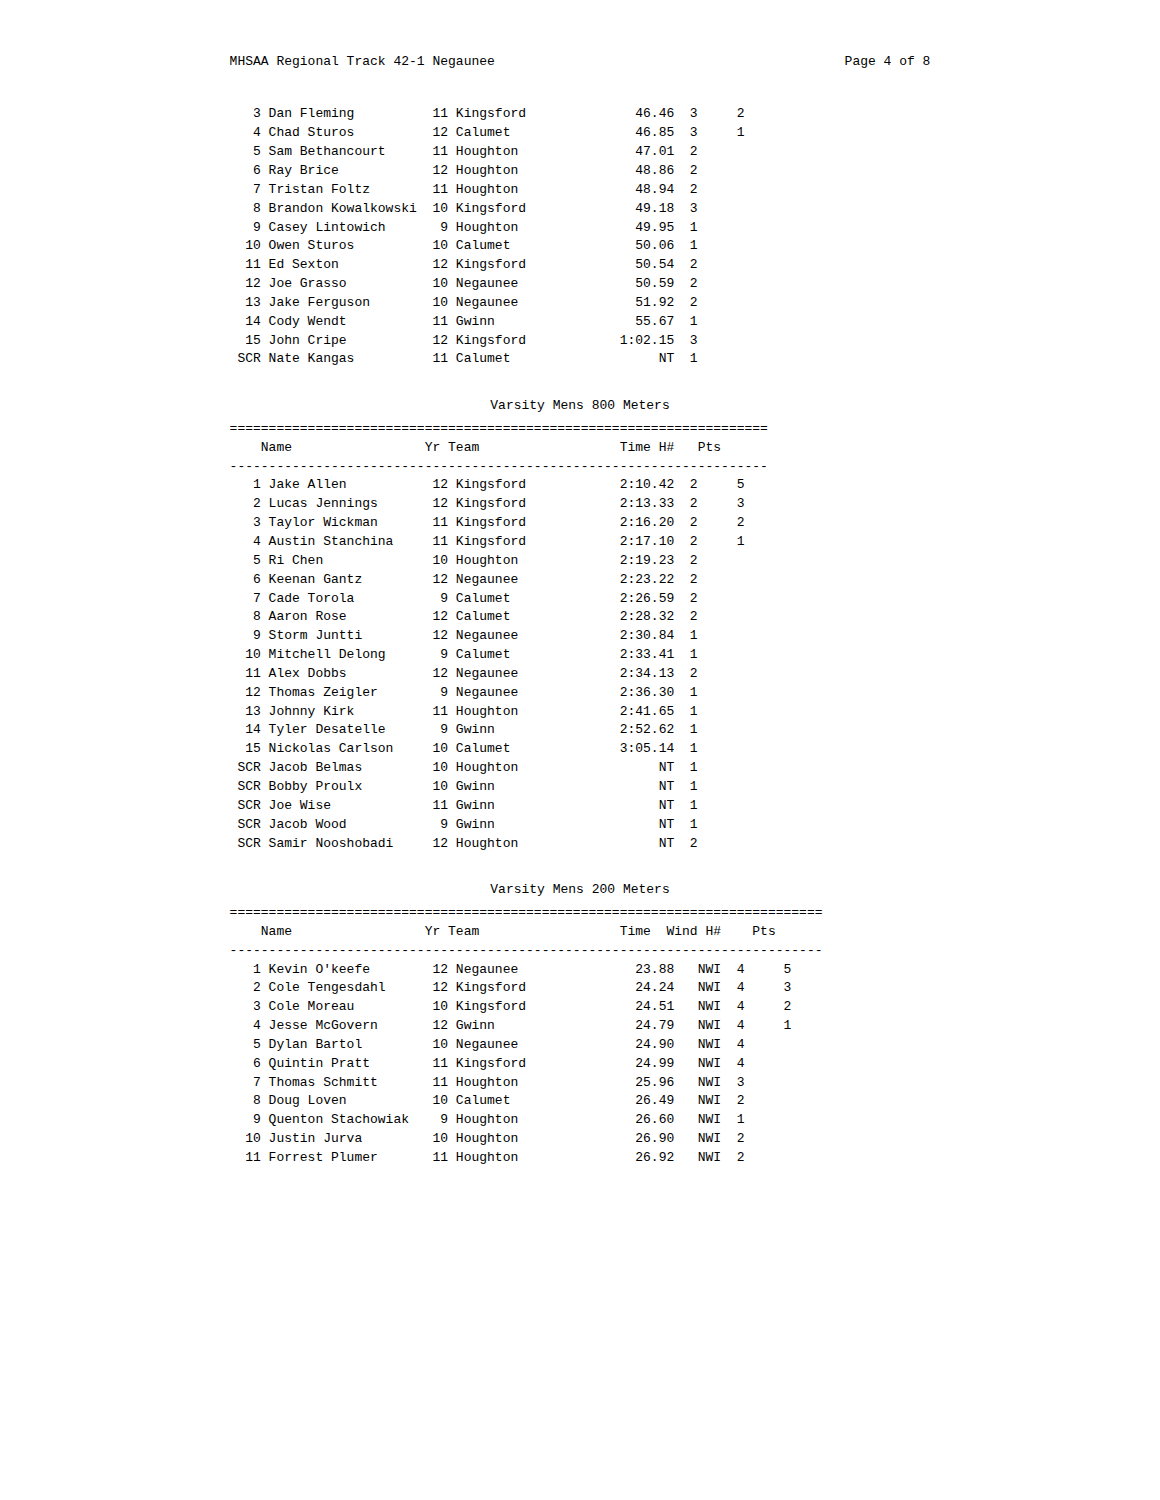MHSAA Regional Track 42-1 Negaunee Page 4 of 8
   3 Dan Fleming          11 Kingsford              46.46  3     2
   4 Chad Sturos          12 Calumet                46.85  3     1
   5 Sam Bethancourt      11 Houghton               47.01  2
   6 Ray Brice            12 Houghton               48.86  2
   7 Tristan Foltz        11 Houghton               48.94  2
   8 Brandon Kowalkowski  10 Kingsford              49.18  3
   9 Casey Lintowich       9 Houghton               49.95  1
  10 Owen Sturos          10 Calumet                50.06  1
  11 Ed Sexton            12 Kingsford              50.54  2
  12 Joe Grasso           10 Negaunee               50.59  2
  13 Jake Ferguson        10 Negaunee               51.92  2
  14 Cody Wendt           11 Gwinn                  55.67  1
  15 John Cripe           12 Kingsford            1:02.15  3
 SCR Nate Kangas          11 Calumet                   NT  1
Varsity Mens 800 Meters
=====================================================================
    Name                 Yr Team                  Time H#   Pts
---------------------------------------------------------------------
   1 Jake Allen           12 Kingsford            2:10.42  2     5
   2 Lucas Jennings       12 Kingsford            2:13.33  2     3
   3 Taylor Wickman       11 Kingsford            2:16.20  2     2
   4 Austin Stanchina     11 Kingsford            2:17.10  2     1
   5 Ri Chen              10 Houghton             2:19.23  2
   6 Keenan Gantz         12 Negaunee             2:23.22  2
   7 Cade Torola           9 Calumet              2:26.59  2
   8 Aaron Rose           12 Calumet              2:28.32  2
   9 Storm Juntti         12 Negaunee             2:30.84  1
  10 Mitchell Delong       9 Calumet              2:33.41  1
  11 Alex Dobbs           12 Negaunee             2:34.13  2
  12 Thomas Zeigler        9 Negaunee             2:36.30  1
  13 Johnny Kirk          11 Houghton             2:41.65  1
  14 Tyler Desatelle       9 Gwinn                2:52.62  1
  15 Nickolas Carlson     10 Calumet              3:05.14  1
 SCR Jacob Belmas         10 Houghton                  NT  1
 SCR Bobby Proulx         10 Gwinn                     NT  1
 SCR Joe Wise             11 Gwinn                     NT  1
 SCR Jacob Wood            9 Gwinn                     NT  1
 SCR Samir Nooshobadi     12 Houghton                  NT  2
Varsity Mens 200 Meters
============================================================================
    Name                 Yr Team                  Time  Wind H#    Pts
----------------------------------------------------------------------------
   1 Kevin O'keefe        12 Negaunee               23.88   NWI  4     5
   2 Cole Tengesdahl      12 Kingsford              24.24   NWI  4     3
   3 Cole Moreau          10 Kingsford              24.51   NWI  4     2
   4 Jesse McGovern       12 Gwinn                  24.79   NWI  4     1
   5 Dylan Bartol         10 Negaunee               24.90   NWI  4
   6 Quintin Pratt        11 Kingsford              24.99   NWI  4
   7 Thomas Schmitt       11 Houghton               25.96   NWI  3
   8 Doug Loven           10 Calumet                26.49   NWI  2
   9 Quenton Stachowiak    9 Houghton               26.60   NWI  1
  10 Justin Jurva         10 Houghton               26.90   NWI  2
  11 Forrest Plumer       11 Houghton               26.92   NWI  2